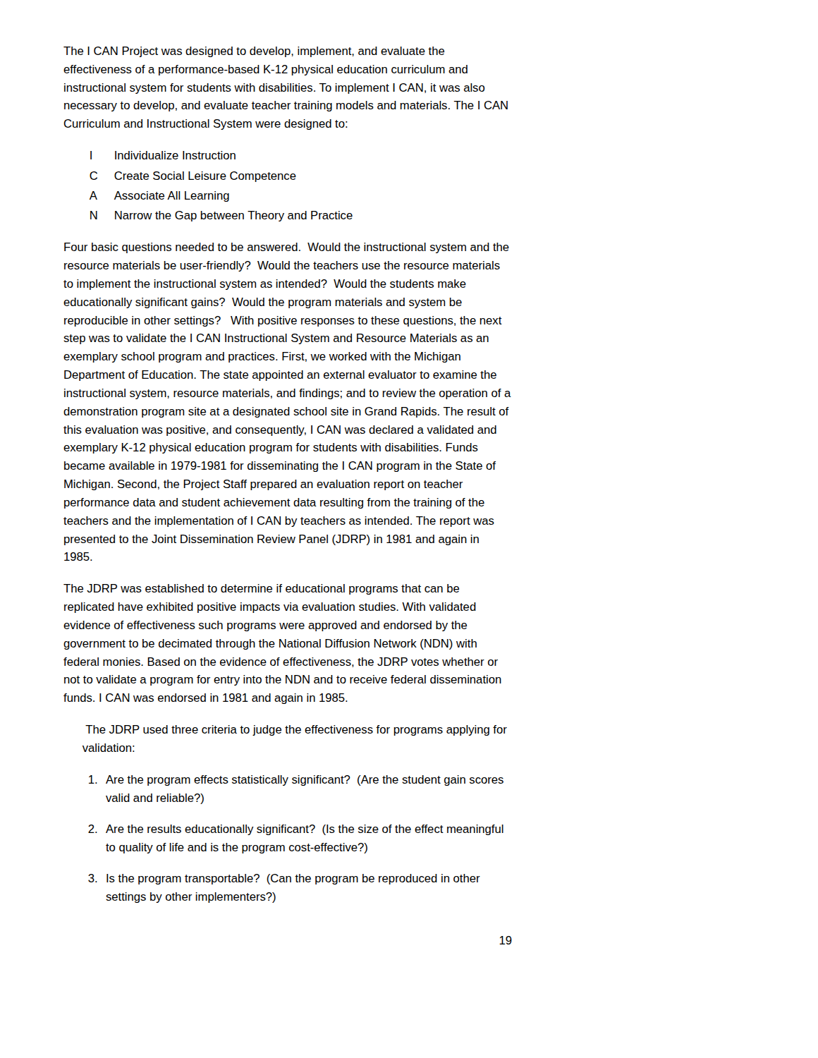The I CAN Project was designed to develop, implement, and evaluate the effectiveness of a performance-based K-12 physical education curriculum and instructional system for students with disabilities. To implement I CAN, it was also necessary to develop, and evaluate teacher training models and materials. The I CAN Curriculum and Instructional System were designed to:
IIndividualize Instruction
CCreate Social Leisure Competence
AAssociate All Learning
NNarrow the Gap between Theory and Practice
Four basic questions needed to be answered. Would the instructional system and the resource materials be user-friendly? Would the teachers use the resource materials to implement the instructional system as intended? Would the students make educationally significant gains? Would the program materials and system be reproducible in other settings? With positive responses to these questions, the next step was to validate the I CAN Instructional System and Resource Materials as an exemplary school program and practices. First, we worked with the Michigan Department of Education. The state appointed an external evaluator to examine the instructional system, resource materials, and findings; and to review the operation of a demonstration program site at a designated school site in Grand Rapids. The result of this evaluation was positive, and consequently, I CAN was declared a validated and exemplary K-12 physical education program for students with disabilities. Funds became available in 1979-1981 for disseminating the I CAN program in the State of Michigan. Second, the Project Staff prepared an evaluation report on teacher performance data and student achievement data resulting from the training of the teachers and the implementation of I CAN by teachers as intended. The report was presented to the Joint Dissemination Review Panel (JDRP) in 1981 and again in 1985.
The JDRP was established to determine if educational programs that can be replicated have exhibited positive impacts via evaluation studies. With validated evidence of effectiveness such programs were approved and endorsed by the government to be decimated through the National Diffusion Network (NDN) with federal monies. Based on the evidence of effectiveness, the JDRP votes whether or not to validate a program for entry into the NDN and to receive federal dissemination funds. I CAN was endorsed in 1981 and again in 1985.
The JDRP used three criteria to judge the effectiveness for programs applying for validation:
Are the program effects statistically significant? (Are the student gain scores valid and reliable?)
Are the results educationally significant? (Is the size of the effect meaningful to quality of life and is the program cost-effective?)
Is the program transportable? (Can the program be reproduced in other settings by other implementers?)
19